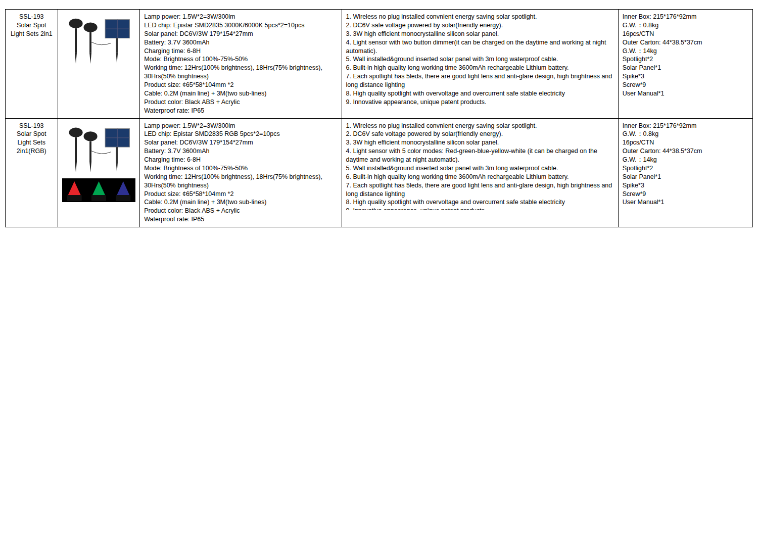| SSL-193 Solar Spot Light Sets 2in1 | | Lamp power: 1.5W*2=3W/300lm LED chip: Epistar SMD2835 3000K/6000K 5pcs*2=10pcs Solar panel: DC6V/3W 179*154*27mm Battery: 3.7V 3600mAh Charging time: 6-8H Mode: Brightness of 100%-75%-50% Working time: 12Hrs(100% brightness), 18Hrs(75% brightness), 30Hrs(50% brightness) Product size: ¢65*58*104mm *2 Cable: 0.2M (main line) + 3M(two sub-lines) Product color: Black ABS + Acrylic Waterproof rate: IP65 | 1. Wireless no plug installed convnient energy saving solar spotlight. 2. DC6V safe voltage powered by solar(friendly energy). 3. 3W high efficient monocrystalline silicon solar panel. 4. Light sensor with two button dimmer(it can be charged on the daytime and working at night automatic). 5. Wall installed&ground inserted solar panel with 3m long waterproof cable. 6. Built-in high quality long working time 3600mAh rechargeable Lithium battery. 7. Each spotlight has 5leds, there are good light lens and anti-glare design, high brightness and long distance lighting 8. High quality spotlight with overvoltage and overcurrent safe stable electricity 9. Innovative appearance, unique patent products. | Inner Box: 215*176*92mm G.W.：0.8kg 16pcs/CTN Outer Carton: 44*38.5*37cm G.W.：14kg Spotlight*2 Solar Panel*1 Spike*3 Screw*9 User Manual*1 |
| SSL-193 Solar Spot Light Sets 2in1(RGB) | | Lamp power: 1.5W*2=3W/300lm LED chip: Epistar SMD2835 RGB 5pcs*2=10pcs Solar panel: DC6V/3W 179*154*27mm Battery: 3.7V 3600mAh Charging time: 6-8H Mode: Brightness of 100%-75%-50% Working time: 12Hrs(100% brightness), 18Hrs(75% brightness), 30Hrs(50% brightness) Product size: ¢65*58*104mm *2 Cable: 0.2M (main line) + 3M(two sub-lines) Product color: Black ABS + Acrylic Waterproof rate: IP65 | 1. Wireless no plug installed convnient energy saving solar spotlight. 2. DC6V safe voltage powered by solar(friendly energy). 3. 3W high efficient monocrystalline silicon solar panel. 4. Light sensor with 5 color modes: Red-green-blue-yellow-white (it can be charged on the daytime and working at night automatic). 5. Wall installed&ground inserted solar panel with 3m long waterproof cable. 6. Built-in high quality long working time 3600mAh rechargeable Lithium battery. 7. Each spotlight has 5leds, there are good light lens and anti-glare design, high brightness and long distance lighting 8. High quality spotlight with overvoltage and overcurrent safe stable electricity 9. Innovative appearance, unique patent products. | Inner Box: 215*176*92mm G.W.：0.8kg 16pcs/CTN Outer Carton: 44*38.5*37cm G.W.：14kg Spotlight*2 Solar Panel*1 Spike*3 Screw*9 User Manual*1 |